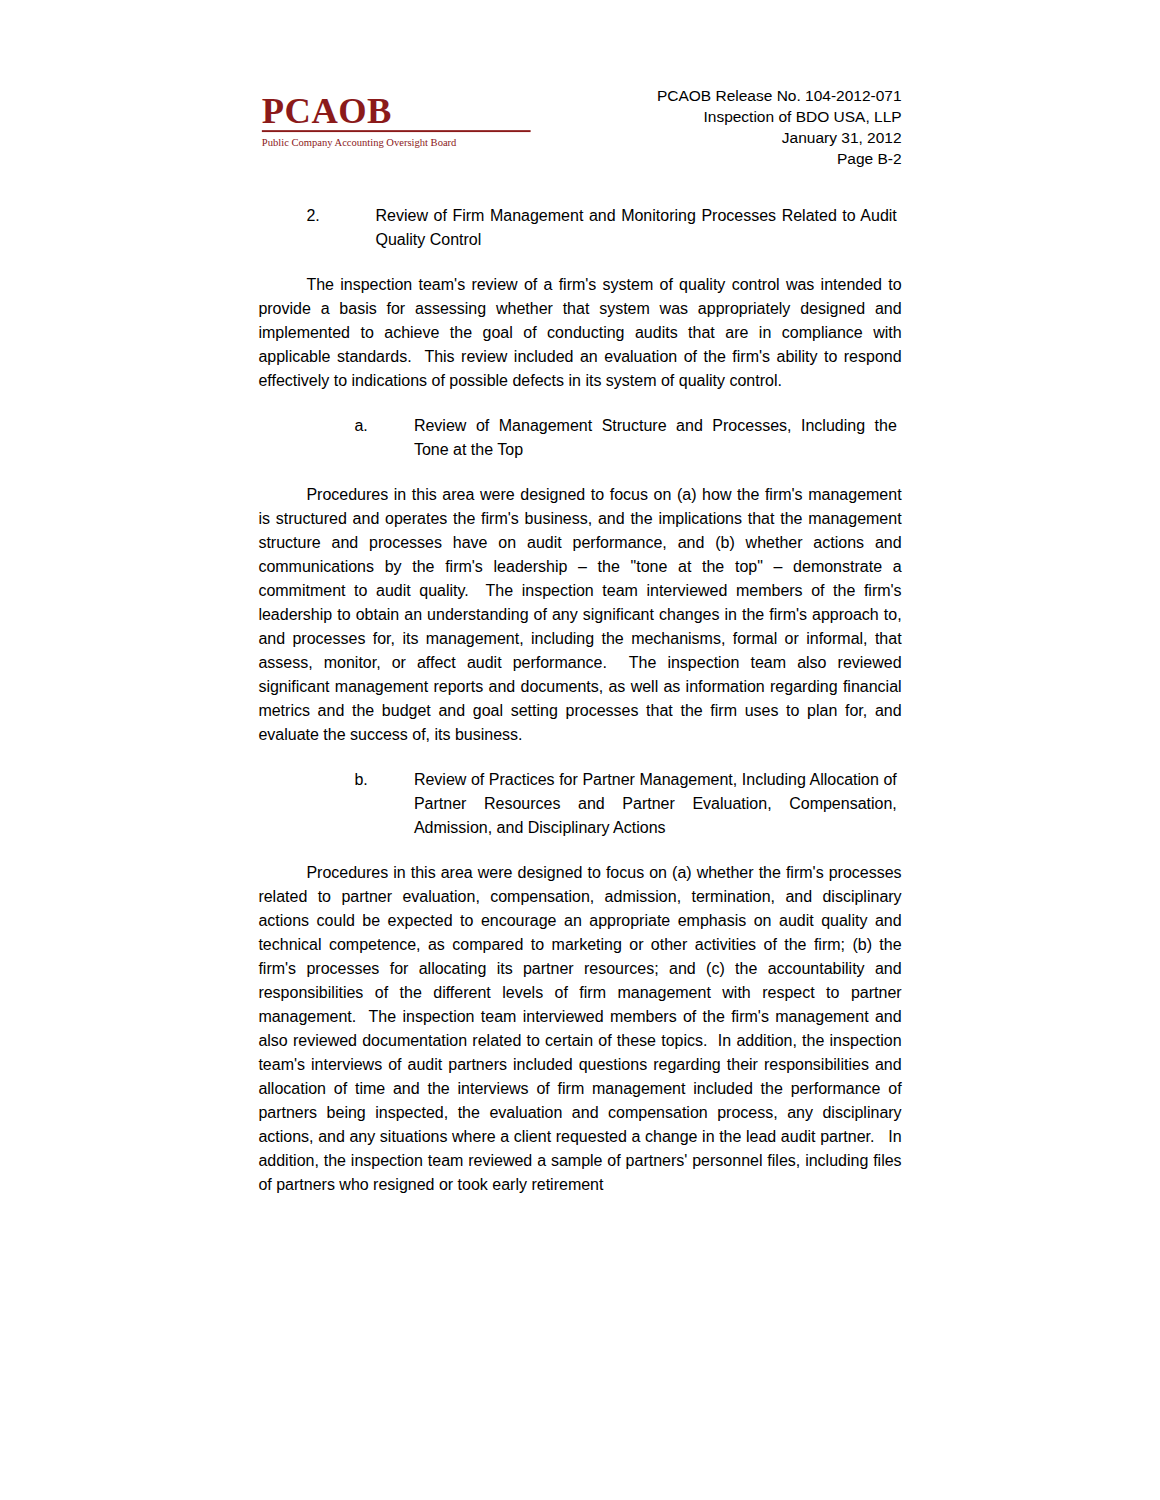PCAOB Public Company Accounting Oversight Board
PCAOB Release No. 104-2012-071
Inspection of BDO USA, LLP
January 31, 2012
Page B-2
2.
Review of Firm Management and Monitoring Processes Related to Audit Quality Control
The inspection team's review of a firm's system of quality control was intended to provide a basis for assessing whether that system was appropriately designed and implemented to achieve the goal of conducting audits that are in compliance with applicable standards. This review included an evaluation of the firm's ability to respond effectively to indications of possible defects in its system of quality control.
a.
Review of Management Structure and Processes, Including the Tone at the Top
Procedures in this area were designed to focus on (a) how the firm's management is structured and operates the firm's business, and the implications that the management structure and processes have on audit performance, and (b) whether actions and communications by the firm's leadership – the "tone at the top" – demonstrate a commitment to audit quality. The inspection team interviewed members of the firm's leadership to obtain an understanding of any significant changes in the firm's approach to, and processes for, its management, including the mechanisms, formal or informal, that assess, monitor, or affect audit performance. The inspection team also reviewed significant management reports and documents, as well as information regarding financial metrics and the budget and goal setting processes that the firm uses to plan for, and evaluate the success of, its business.
b.
Review of Practices for Partner Management, Including Allocation of Partner Resources and Partner Evaluation, Compensation, Admission, and Disciplinary Actions
Procedures in this area were designed to focus on (a) whether the firm's processes related to partner evaluation, compensation, admission, termination, and disciplinary actions could be expected to encourage an appropriate emphasis on audit quality and technical competence, as compared to marketing or other activities of the firm; (b) the firm's processes for allocating its partner resources; and (c) the accountability and responsibilities of the different levels of firm management with respect to partner management. The inspection team interviewed members of the firm's management and also reviewed documentation related to certain of these topics. In addition, the inspection team's interviews of audit partners included questions regarding their responsibilities and allocation of time and the interviews of firm management included the performance of partners being inspected, the evaluation and compensation process, any disciplinary actions, and any situations where a client requested a change in the lead audit partner. In addition, the inspection team reviewed a sample of partners' personnel files, including files of partners who resigned or took early retirement